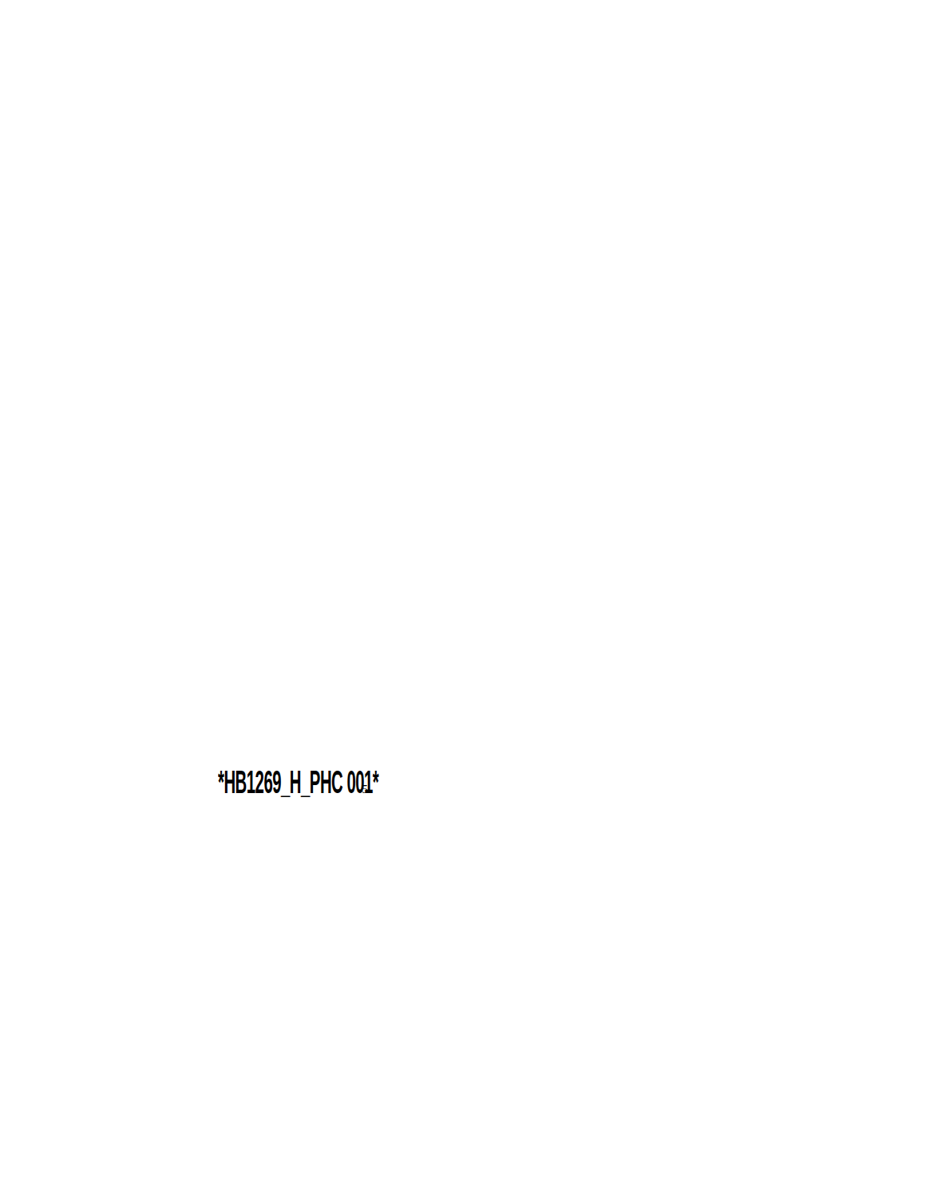*HB1269_H_PHC 001* -5-